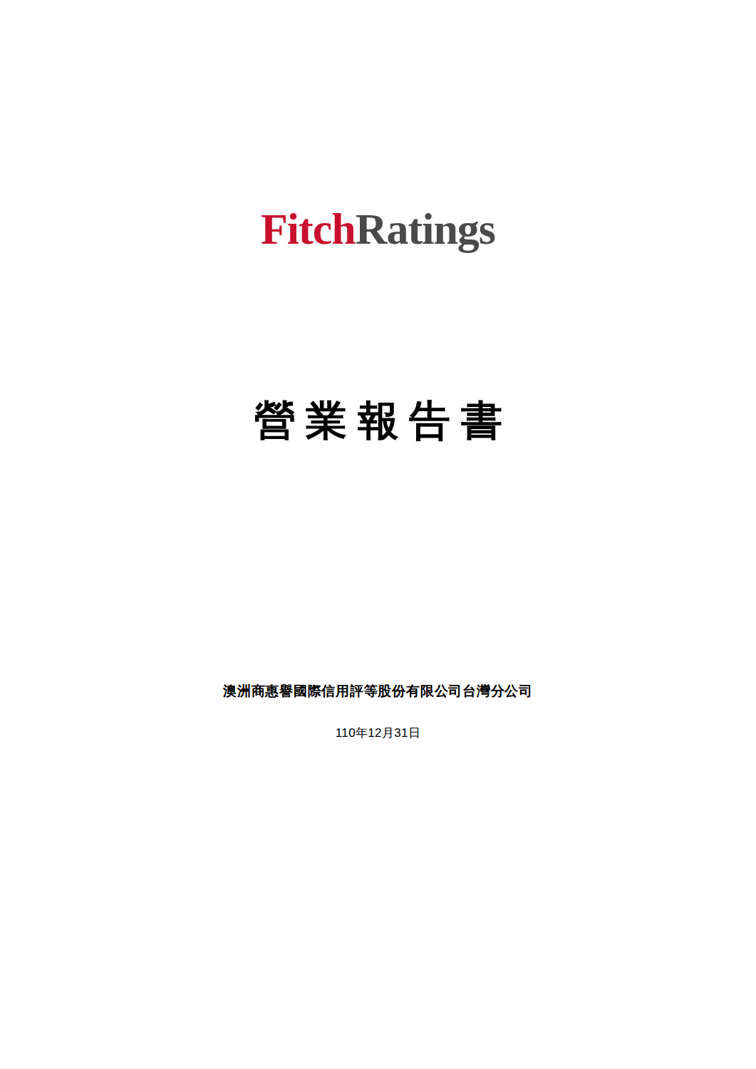Fitch Ratings
營業報告書
澳洲商惠譽國際信用評等股份有限公司台灣分公司
110年12月31日